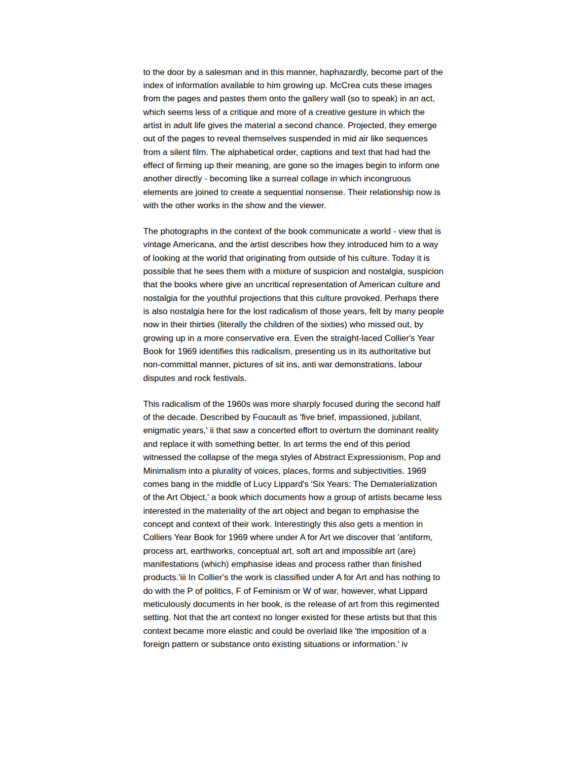to the door by a salesman and in this manner, haphazardly, become part of the index of information available to him growing up. McCrea cuts these images from the pages and pastes them onto the gallery wall (so to speak) in an act, which seems less of a critique and more of a creative gesture in which the artist in adult life gives the material a second chance. Projected, they emerge out of the pages to reveal themselves suspended in mid air like sequences from a silent film. The alphabetical order, captions and text that had had the effect of firming up their meaning, are gone so the images begin to inform one another directly - becoming like a surreal collage in which incongruous elements are joined to create a sequential nonsense. Their relationship now is with the other works in the show and the viewer.
The photographs in the context of the book communicate a world - view that is vintage Americana, and the artist describes how they introduced him to a way of looking at the world that originating from outside of his culture. Today it is possible that he sees them with a mixture of suspicion and nostalgia, suspicion that the books where give an uncritical representation of American culture and nostalgia for the youthful projections that this culture provoked. Perhaps there is also nostalgia here for the lost radicalism of those years, felt by many people now in their thirties (literally the children of the sixties) who missed out, by growing up in a more conservative era. Even the straight-laced Collier's Year Book for 1969 identifies this radicalism, presenting us in its authoritative but non-committal manner, pictures of sit ins, anti war demonstrations, labour disputes and rock festivals.
This radicalism of the 1960s was more sharply focused during the second half of the decade. Described by Foucault as 'five brief, impassioned, jubilant, enigmatic years,' ii that saw a concerted effort to overturn the dominant reality and replace it with something better. In art terms the end of this period witnessed the collapse of the mega styles of Abstract Expressionism, Pop and Minimalism into a plurality of voices, places, forms and subjectivities. 1969 comes bang in the middle of Lucy Lippard's 'Six Years: The Dematerialization of the Art Object,' a book which documents how a group of artists became less interested in the materiality of the art object and began to emphasise the concept and context of their work. Interestingly this also gets a mention in Colliers Year Book for 1969 where under A for Art we discover that 'antiform, process art, earthworks, conceptual art, soft art and impossible art (are) manifestations (which) emphasise ideas and process rather than finished products.'iii In Collier's the work is classified under A for Art and has nothing to do with the P of politics, F of Feminism or W of war, however, what Lippard meticulously documents in her book, is the release of art from this regimented setting. Not that the art context no longer existed for these artists but that this context became more elastic and could be overlaid like 'the imposition of a foreign pattern or substance onto existing situations or information.' iv